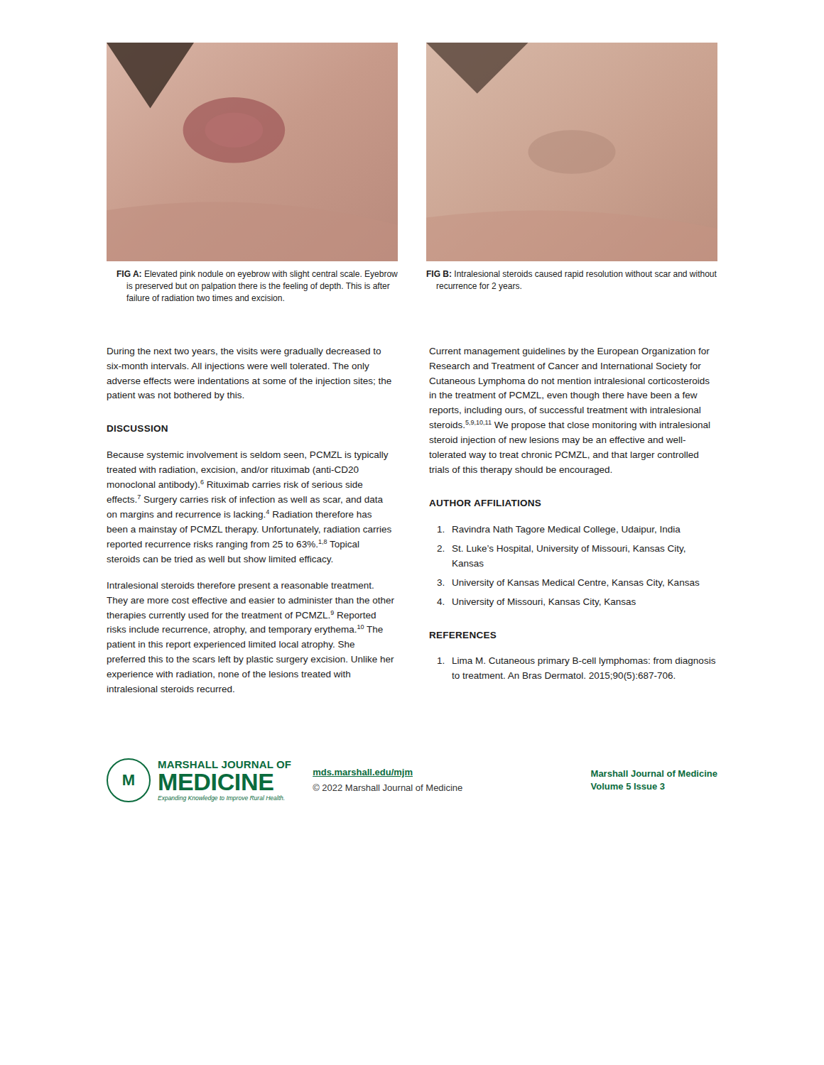FIG A: Elevated pink nodule on eyebrow with slight central scale. Eyebrow is preserved but on palpation there is the feeling of depth. This is after failure of radiation two times and excision.
FIG B: Intralesional steroids caused rapid resolution without scar and without recurrence for 2 years.
During the next two years, the visits were gradually decreased to six-month intervals. All injections were well tolerated. The only adverse effects were indentations at some of the injection sites; the patient was not bothered by this.
DISCUSSION
Because systemic involvement is seldom seen, PCMZL is typically treated with radiation, excision, and/or rituximab (anti-CD20 monoclonal antibody).6 Rituximab carries risk of serious side effects.7 Surgery carries risk of infection as well as scar, and data on margins and recurrence is lacking.4 Radiation therefore has been a mainstay of PCMZL therapy. Unfortunately, radiation carries reported recurrence risks ranging from 25 to 63%.1,8 Topical steroids can be tried as well but show limited efficacy.
Intralesional steroids therefore present a reasonable treatment. They are more cost effective and easier to administer than the other therapies currently used for the treatment of PCMZL.9 Reported risks include recurrence, atrophy, and temporary erythema.10 The patient in this report experienced limited local atrophy. She preferred this to the scars left by plastic surgery excision. Unlike her experience with radiation, none of the lesions treated with intralesional steroids recurred.
Current management guidelines by the European Organization for Research and Treatment of Cancer and International Society for Cutaneous Lymphoma do not mention intralesional corticosteroids in the treatment of PCMZL, even though there have been a few reports, including ours, of successful treatment with intralesional steroids.5,9,10,11 We propose that close monitoring with intralesional steroid injection of new lesions may be an effective and well-tolerated way to treat chronic PCMZL, and that larger controlled trials of this therapy should be encouraged.
AUTHOR AFFILIATIONS
Ravindra Nath Tagore Medical College, Udaipur, India
St. Luke’s Hospital, University of Missouri, Kansas City, Kansas
University of Kansas Medical Centre, Kansas City, Kansas
University of Missouri, Kansas City, Kansas
REFERENCES
Lima M. Cutaneous primary B-cell lymphomas: from diagnosis to treatment. An Bras Dermatol. 2015;90(5):687-706.
M
MARSHALL JOURNAL OF
MEDICINE
Expanding Knowledge to Improve Rural Health.
mds.marshall.edu/mjm
© 2022 Marshall Journal of Medicine
Marshall Journal of Medicine
Volume 5 Issue 3